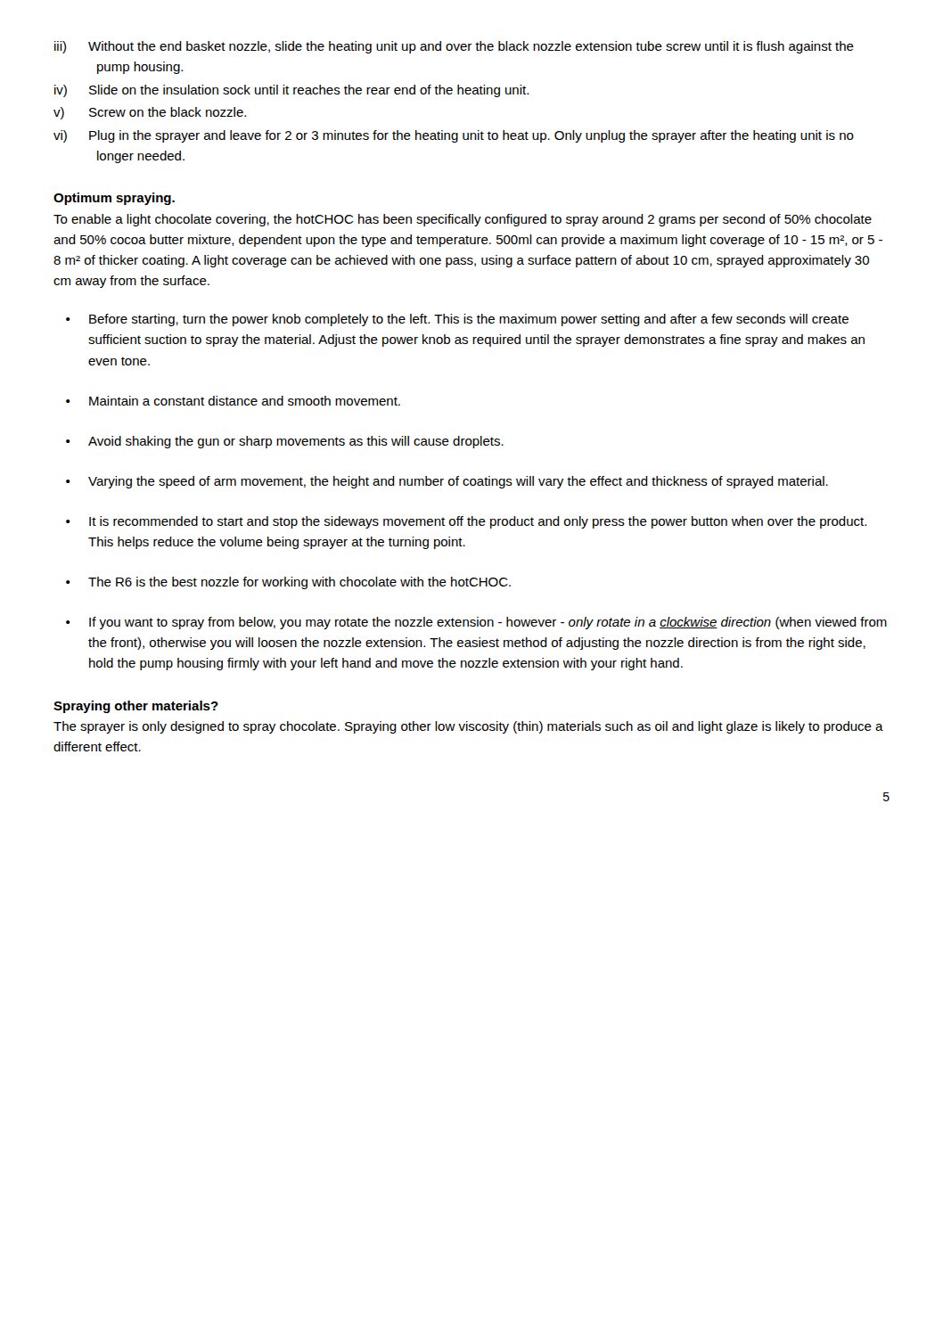iii) Without the end basket nozzle, slide the heating unit up and over the black nozzle extension tube screw until it is flush against the pump housing.
iv) Slide on the insulation sock until it reaches the rear end of the heating unit.
v) Screw on the black nozzle.
vi) Plug in the sprayer and leave for 2 or 3 minutes for the heating unit to heat up. Only unplug the sprayer after the heating unit is no longer needed.
Optimum spraying.
To enable a light chocolate covering, the hotCHOC has been specifically configured to spray around 2 grams per second of 50% chocolate and 50% cocoa butter mixture, dependent upon the type and temperature. 500ml can provide a maximum light coverage of 10 - 15 m², or 5 - 8 m² of thicker coating. A light coverage can be achieved with one pass, using a surface pattern of about 10 cm, sprayed approximately 30 cm away from the surface.
Before starting, turn the power knob completely to the left. This is the maximum power setting and after a few seconds will create sufficient suction to spray the material. Adjust the power knob as required until the sprayer demonstrates a fine spray and makes an even tone.
Maintain a constant distance and smooth movement.
Avoid shaking the gun or sharp movements as this will cause droplets.
Varying the speed of arm movement, the height and number of coatings will vary the effect and thickness of sprayed material.
It is recommended to start and stop the sideways movement off the product and only press the power button when over the product. This helps reduce the volume being sprayer at the turning point.
The R6 is the best nozzle for working with chocolate with the hotCHOC.
If you want to spray from below, you may rotate the nozzle extension - however - only rotate in a clockwise direction (when viewed from the front), otherwise you will loosen the nozzle extension. The easiest method of adjusting the nozzle direction is from the right side, hold the pump housing firmly with your left hand and move the nozzle extension with your right hand.
Spraying other materials?
The sprayer is only designed to spray chocolate. Spraying other low viscosity (thin) materials such as oil and light glaze is likely to produce a different effect.
5